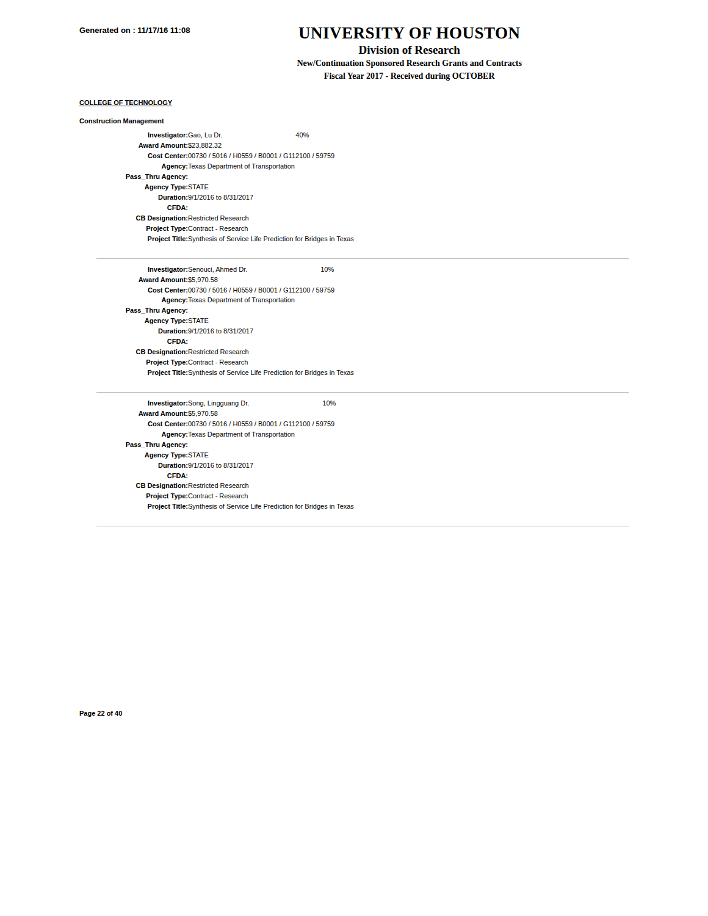Generated on : 11/17/16 11:08
UNIVERSITY OF HOUSTON
Division of Research
New/Continuation Sponsored Research Grants and Contracts
Fiscal Year 2017 - Received during OCTOBER
COLLEGE OF TECHNOLOGY
Construction Management
| Investigator: | Gao, Lu Dr. 40% |
| Award Amount: | $23,882.32 |
| Cost Center: | 00730 / 5016 / H0559 / B0001 / G112100 / 59759 |
| Agency: | Texas Department of Transportation |
| Pass_Thru Agency: | |
| Agency Type: | STATE |
| Duration: | 9/1/2016 to 8/31/2017 |
| CFDA: | |
| CB Designation: | Restricted Research |
| Project Type: | Contract - Research |
| Project Title: | Synthesis of Service Life Prediction for Bridges in Texas |
| Investigator: | Senouci, Ahmed Dr. 10% |
| Award Amount: | $5,970.58 |
| Cost Center: | 00730 / 5016 / H0559 / B0001 / G112100 / 59759 |
| Agency: | Texas Department of Transportation |
| Pass_Thru Agency: | |
| Agency Type: | STATE |
| Duration: | 9/1/2016 to 8/31/2017 |
| CFDA: | |
| CB Designation: | Restricted Research |
| Project Type: | Contract - Research |
| Project Title: | Synthesis of Service Life Prediction for Bridges in Texas |
| Investigator: | Song, Lingguang Dr. 10% |
| Award Amount: | $5,970.58 |
| Cost Center: | 00730 / 5016 / H0559 / B0001 / G112100 / 59759 |
| Agency: | Texas Department of Transportation |
| Pass_Thru Agency: | |
| Agency Type: | STATE |
| Duration: | 9/1/2016 to 8/31/2017 |
| CFDA: | |
| CB Designation: | Restricted Research |
| Project Type: | Contract - Research |
| Project Title: | Synthesis of Service Life Prediction for Bridges in Texas |
Page 22 of 40